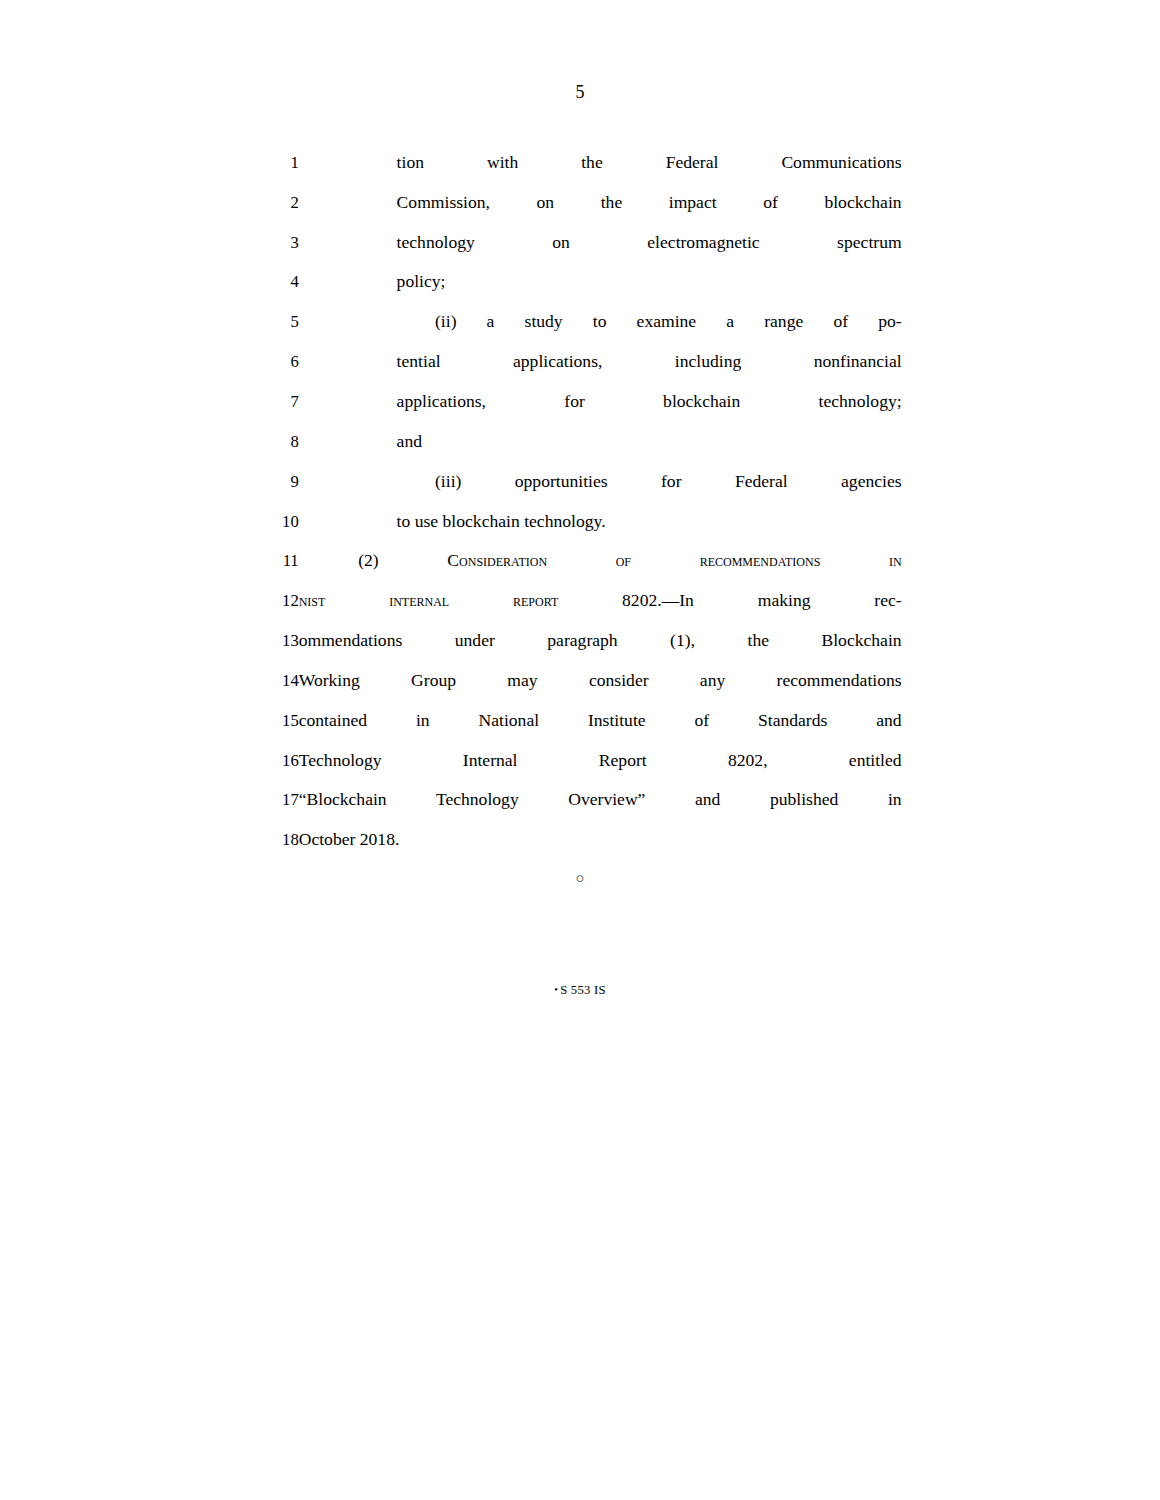5
| 1 | tion with the Federal Communications |
| 2 | Commission, on the impact of blockchain |
| 3 | technology on electromagnetic spectrum |
| 4 | policy; |
| 5 | (ii) a study to examine a range of po- |
| 6 | tential applications, including nonfinancial |
| 7 | applications, for blockchain technology; |
| 8 | and |
| 9 | (iii) opportunities for Federal agencies |
| 10 | to use blockchain technology. |
| 11 | (2) Consideration of recommendations in |
| 12 | nist internal report 8202 . — In making rec- |
| 13 | ommendations under paragraph (1), the Blockchain |
| 14 | Working Group may consider any recommendations |
| 15 | contained in National Institute of Standards and |
| 16 | Technology Internal Report 8202, entitled |
| 17 | “Blockchain Technology Overview” and published in |
| 18 | October 2018. |
○
•S 553 IS